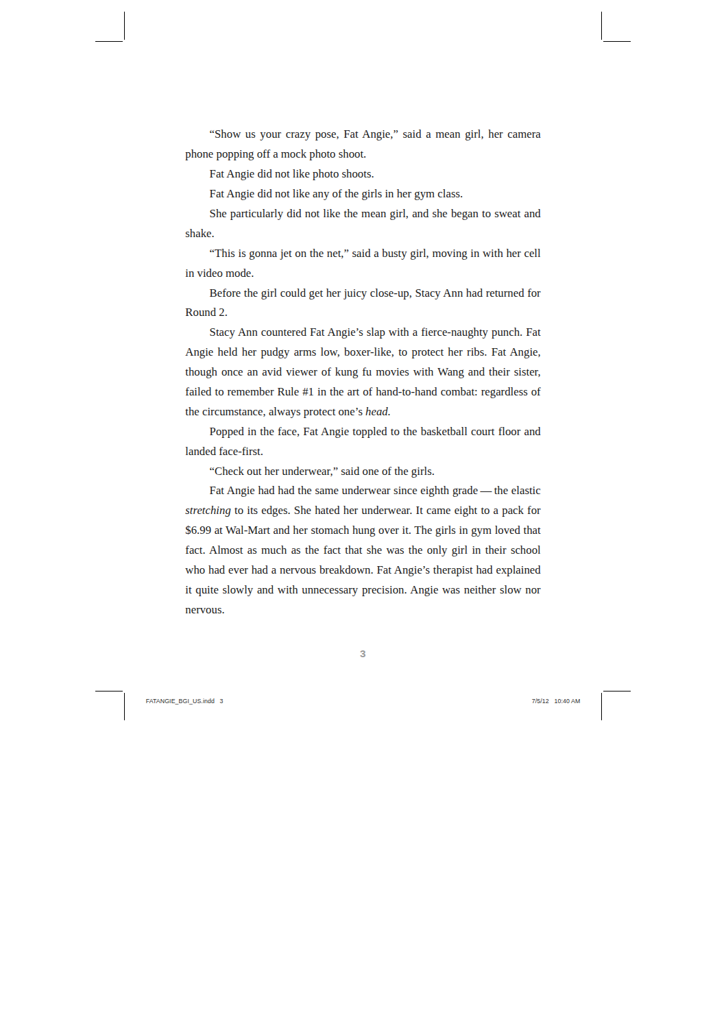“Show us your crazy pose, Fat Angie,” said a mean girl, her camera phone popping off a mock photo shoot.
Fat Angie did not like photo shoots.
Fat Angie did not like any of the girls in her gym class.
She particularly did not like the mean girl, and she began to sweat and shake.
“This is gonna jet on the net,” said a busty girl, moving in with her cell in video mode.
Before the girl could get her juicy close-up, Stacy Ann had returned for Round 2.
Stacy Ann countered Fat Angie’s slap with a fierce-naughty punch. Fat Angie held her pudgy arms low, boxer-like, to protect her ribs. Fat Angie, though once an avid viewer of kung fu movies with Wang and their sister, failed to remember Rule #1 in the art of hand-to-hand combat: regardless of the circumstance, always protect one’s head.
Popped in the face, Fat Angie toppled to the basketball court floor and landed face-first.
“Check out her underwear,” said one of the girls.
Fat Angie had had the same underwear since eighth grade — the elastic stretching to its edges. She hated her underwear. It came eight to a pack for $6.99 at Wal-Mart and her stomach hung over it. The girls in gym loved that fact. Almost as much as the fact that she was the only girl in their school who had ever had a nervous breakdown. Fat Angie’s therapist had explained it quite slowly and with unnecessary precision. Angie was neither slow nor nervous.
3
FATANGIE_BGI_US.indd 3 7/5/12 10:40 AM